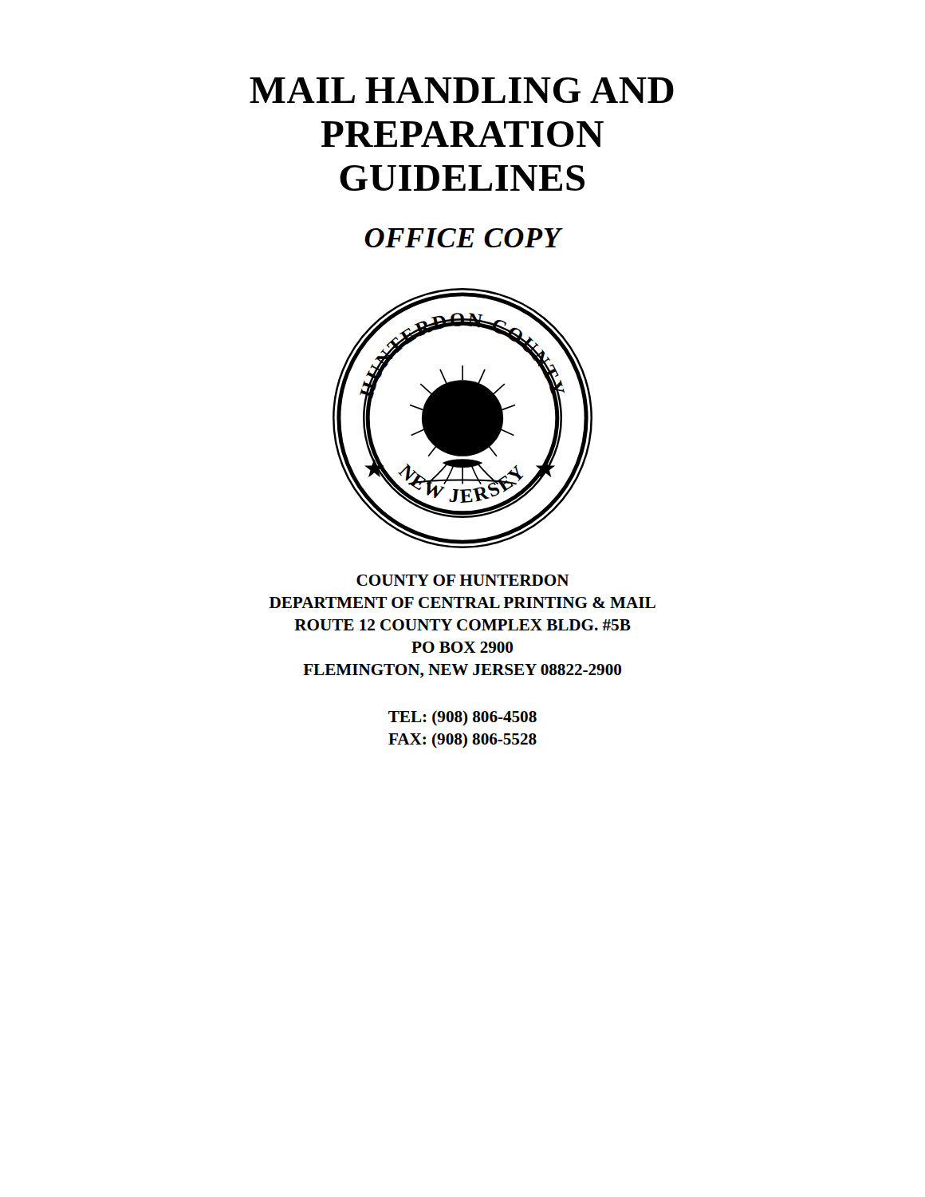Mail Handling and Preparation Guidelines
Office Copy
HUNTERDON COUNTY NEW JERSEY
County of Hunterdon
Department of Central Printing & Mail
Route 12 County Complex Bldg. #5B
PO Box 2900
Flemington, New Jersey 08822-2900
Tel: (908) 806-4508
Fax: (908) 806-5528